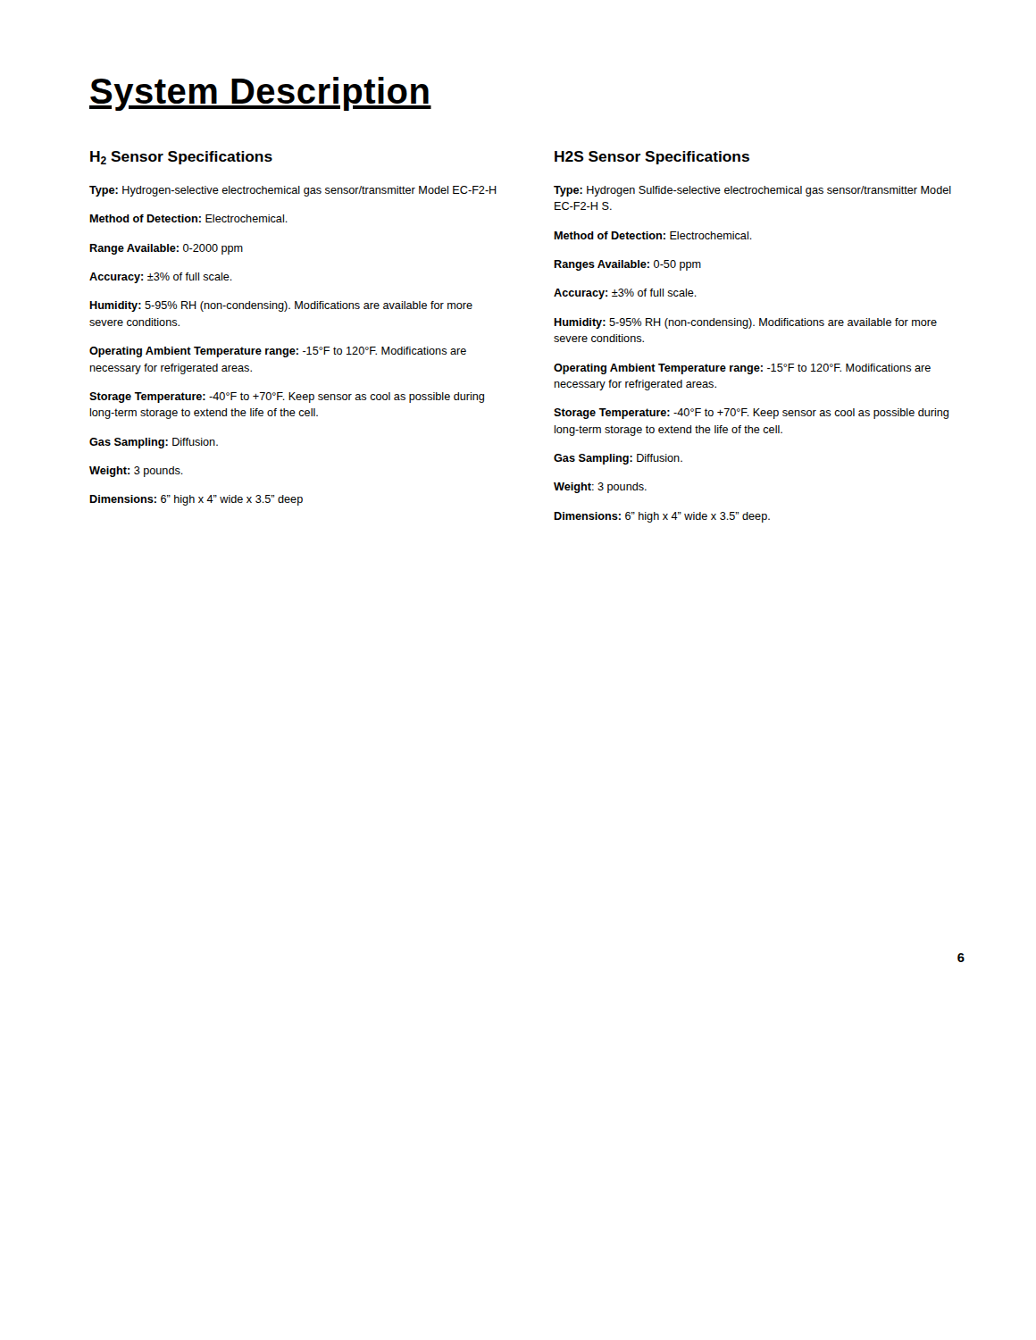System Description
H2 Sensor Specifications
Type: Hydrogen-selective electrochemical gas sensor/transmitter Model EC-F2-H
Method of Detection: Electrochemical.
Range Available: 0-2000 ppm
Accuracy: ±3% of full scale.
Humidity: 5-95% RH (non-condensing). Modifications are available for more severe conditions.
Operating Ambient Temperature range: -15°F to 120°F. Modifications are necessary for refrigerated areas.
Storage Temperature: -40°F to +70°F. Keep sensor as cool as possible during long-term storage to extend the life of the cell.
Gas Sampling: Diffusion.
Weight: 3 pounds.
Dimensions: 6” high x 4” wide x 3.5” deep
H2S Sensor Specifications
Type: Hydrogen Sulfide-selective electrochemical gas sensor/transmitter Model EC-F2-H S.
Method of Detection: Electrochemical.
Ranges Available: 0-50 ppm
Accuracy: ±3% of full scale.
Humidity: 5-95% RH (non-condensing). Modifications are available for more severe conditions.
Operating Ambient Temperature range: -15°F to 120°F. Modifications are necessary for refrigerated areas.
Storage Temperature: -40°F to +70°F. Keep sensor as cool as possible during long-term storage to extend the life of the cell.
Gas Sampling: Diffusion.
Weight: 3 pounds.
Dimensions: 6” high x 4” wide x 3.5” deep.
6